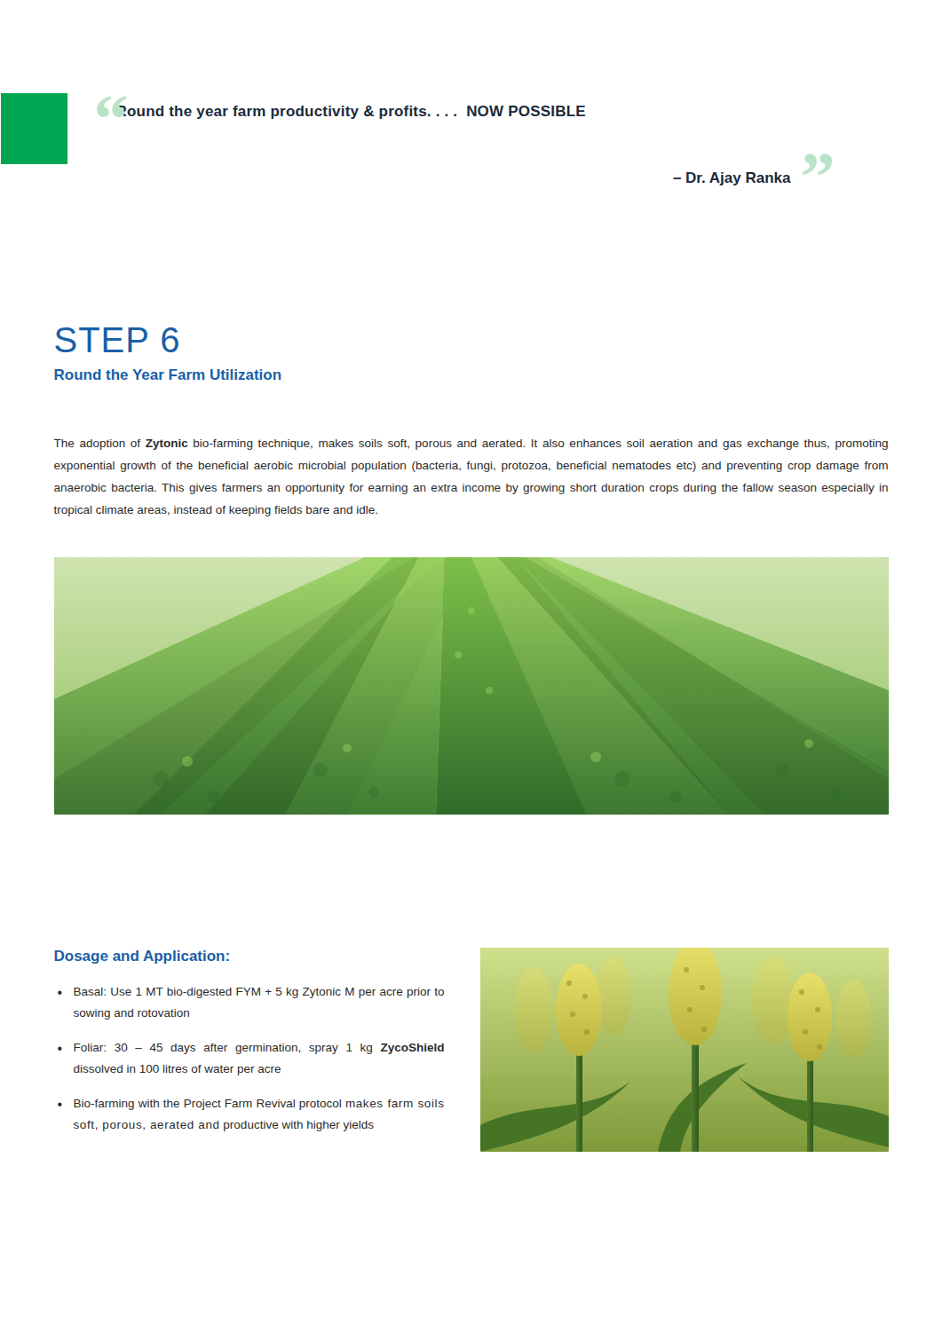“
Round the year farm productivity & profits. . . . NOW POSSIBLE
”
– Dr. Ajay Ranka
STEP 6
Round the Year Farm Utilization
The adoption of Zytonic bio-farming technique, makes soils soft, porous and aerated. It also enhances soil aeration and gas exchange thus, promoting exponential growth of the beneficial aerobic microbial population (bacteria, fungi, protozoa, beneficial nematodes etc) and preventing crop damage from anaerobic bacteria. This gives farmers an opportunity for earning an extra income by growing short duration crops during the fallow season especially in tropical climate areas, instead of keeping fields bare and idle.
Dosage and Application:
Basal: Use 1 MT bio-digested FYM + 5 kg Zytonic M per acre prior to sowing and rotovation
Foliar: 30 – 45 days after germination, spray 1 kg ZycoShield dissolved in 100 litres of water per acre
Bio-farming with the Project Farm Revival protocol makes farm soils soft, porous, aerated and productive with higher yields